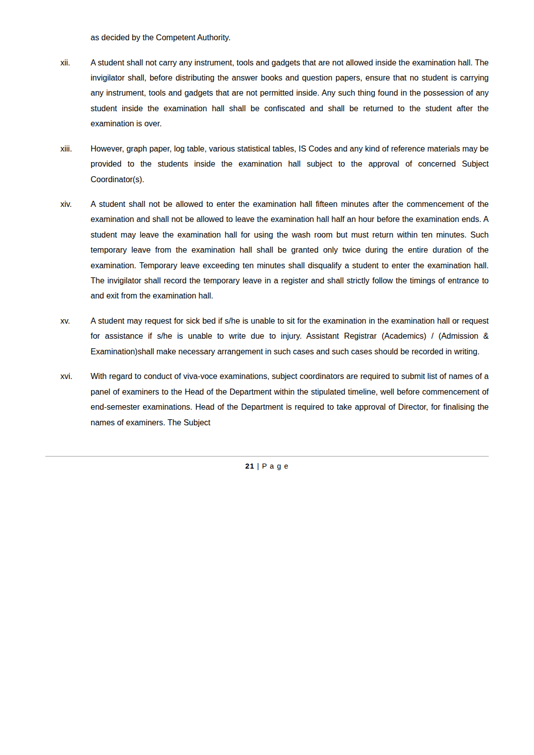as decided by the Competent Authority.
xii. A student shall not carry any instrument, tools and gadgets that are not allowed inside the examination hall. The invigilator shall, before distributing the answer books and question papers, ensure that no student is carrying any instrument, tools and gadgets that are not permitted inside. Any such thing found in the possession of any student inside the examination hall shall be confiscated and shall be returned to the student after the examination is over.
xiii. However, graph paper, log table, various statistical tables, IS Codes and any kind of reference materials may be provided to the students inside the examination hall subject to the approval of concerned Subject Coordinator(s).
xiv. A student shall not be allowed to enter the examination hall fifteen minutes after the commencement of the examination and shall not be allowed to leave the examination hall half an hour before the examination ends. A student may leave the examination hall for using the wash room but must return within ten minutes. Such temporary leave from the examination hall shall be granted only twice during the entire duration of the examination. Temporary leave exceeding ten minutes shall disqualify a student to enter the examination hall. The invigilator shall record the temporary leave in a register and shall strictly follow the timings of entrance to and exit from the examination hall.
xv. A student may request for sick bed if s/he is unable to sit for the examination in the examination hall or request for assistance if s/he is unable to write due to injury. Assistant Registrar (Academics) / (Admission & Examination)shall make necessary arrangement in such cases and such cases should be recorded in writing.
xvi. With regard to conduct of viva-voce examinations, subject coordinators are required to submit list of names of a panel of examiners to the Head of the Department within the stipulated timeline, well before commencement of end-semester examinations. Head of the Department is required to take approval of Director, for finalising the names of examiners. The Subject
21 | P a g e